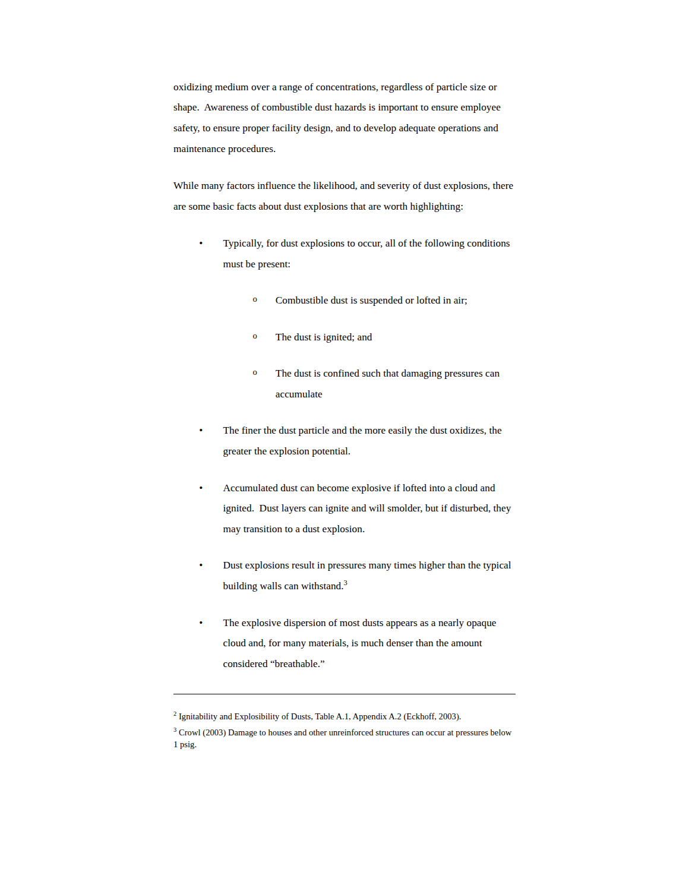oxidizing medium over a range of concentrations, regardless of particle size or shape. Awareness of combustible dust hazards is important to ensure employee safety, to ensure proper facility design, and to develop adequate operations and maintenance procedures.
While many factors influence the likelihood, and severity of dust explosions, there are some basic facts about dust explosions that are worth highlighting:
Typically, for dust explosions to occur, all of the following conditions must be present:
Combustible dust is suspended or lofted in air;
The dust is ignited; and
The dust is confined such that damaging pressures can accumulate
The finer the dust particle and the more easily the dust oxidizes, the greater the explosion potential.
Accumulated dust can become explosive if lofted into a cloud and ignited. Dust layers can ignite and will smolder, but if disturbed, they may transition to a dust explosion.
Dust explosions result in pressures many times higher than the typical building walls can withstand.3
The explosive dispersion of most dusts appears as a nearly opaque cloud and, for many materials, is much denser than the amount considered “breathable.”
2 Ignitability and Explosibility of Dusts, Table A.1, Appendix A.2 (Eckhoff, 2003).
3 Crowl (2003) Damage to houses and other unreinforced structures can occur at pressures below 1 psig.